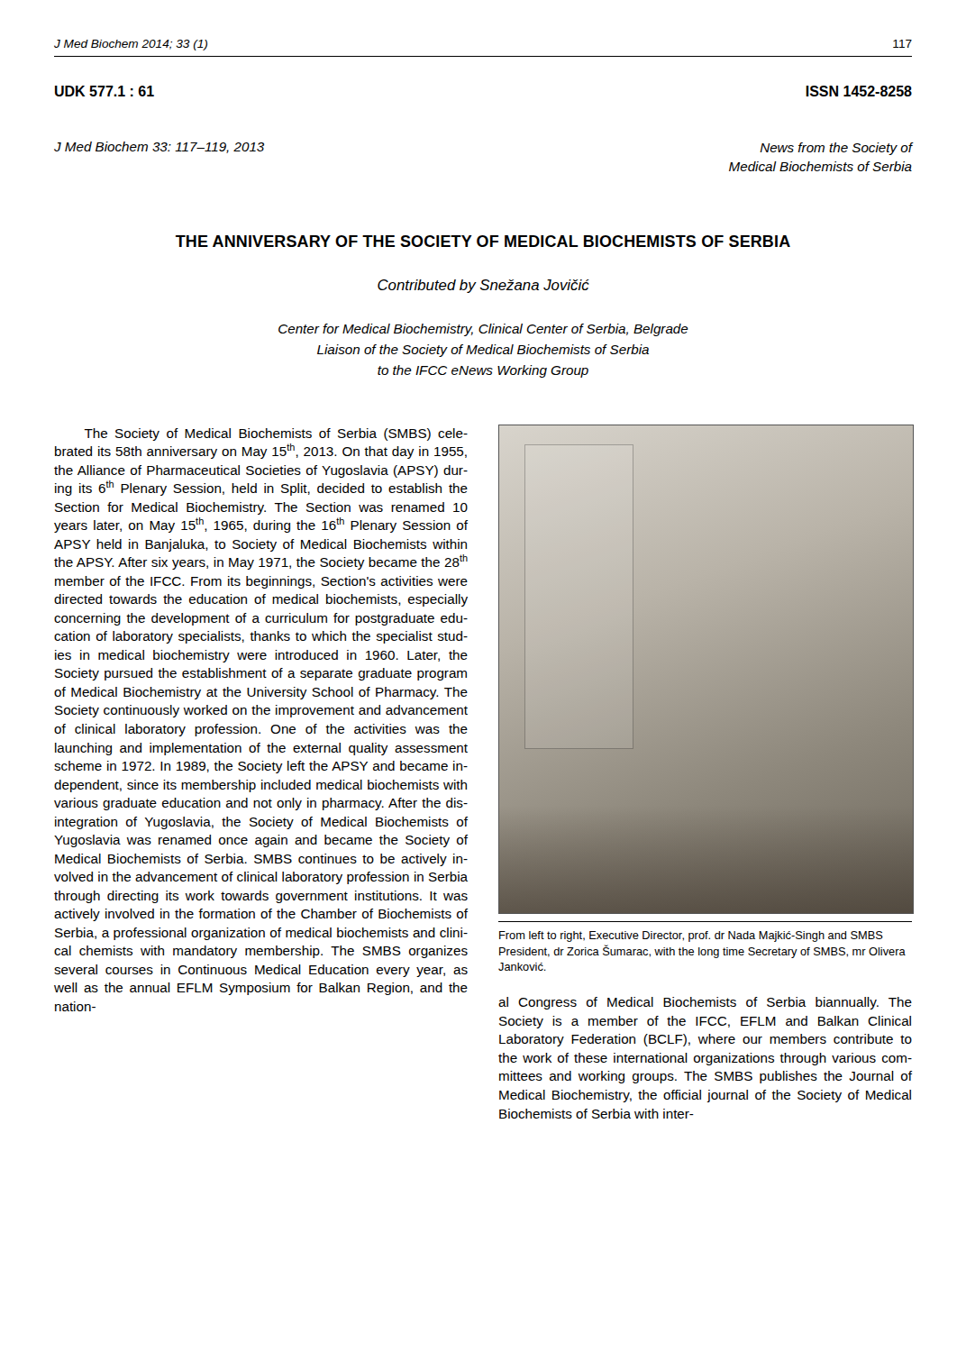J Med Biochem 2014; 33 (1) 117
UDK 577.1 : 61 ISSN 1452-8258
J Med Biochem 33: 117–119, 2013 News from the Society of
Medical Biochemists of Serbia
THE ANNIVERSARY OF THE SOCIETY OF MEDICAL BIOCHEMISTS OF SERBIA
Contributed by Snežana Jovičić
Center for Medical Biochemistry, Clinical Center of Serbia, Belgrade
Liaison of the Society of Medical Biochemists of Serbia
to the IFCC eNews Working Group
The Society of Medical Biochemists of Serbia (SMBS) celebrated its 58th anniversary on May 15th, 2013. On that day in 1955, the Alliance of Pharmaceutical Societies of Yugoslavia (APSY) during its 6th Plenary Session, held in Split, decided to establish the Section for Medical Biochemistry. The Section was renamed 10 years later, on May 15th, 1965, during the 16th Plenary Session of APSY held in Banjaluka, to Society of Medical Biochemists within the APSY. After six years, in May 1971, the Society became the 28th member of the IFCC. From its beginnings, Section's activities were directed towards the education of medical biochemists, especially concerning the development of a curriculum for postgraduate education of laboratory specialists, thanks to which the specialist studies in medical biochemistry were introduced in 1960. Later, the Society pursued the establishment of a separate graduate program of Medical Biochemistry at the University School of Pharmacy. The Society continuously worked on the improvement and advancement of clinical laboratory profession. One of the activities was the launching and implementation of the external quality assessment scheme in 1972. In 1989, the Society left the APSY and became independent, since its membership included medical biochemists with various graduate education and not only in pharmacy. After the disintegration of Yugoslavia, the Society of Medical Biochemists of Yugoslavia was renamed once again and became the Society of Medical Biochemists of Serbia. SMBS continues to be actively involved in the advancement of clinical laboratory profession in Serbia through directing its work towards government institutions. It was actively involved in the formation of the Chamber of Biochemists of Serbia, a professional organization of medical biochemists and clinical chemists with mandatory membership. The SMBS organizes several courses in Continuous Medical Education every year, as well as the annual EFLM Symposium for Balkan Region, and the nation-
From left to right, Executive Director, prof. dr Nada Majkić-Singh and SMBS President, dr Zorica Šumarac, with the long time Secretary of SMBS, mr Olivera Janković.
al Congress of Medical Biochemists of Serbia biannually. The Society is a member of the IFCC, EFLM and Balkan Clinical Laboratory Federation (BCLF), where our members contribute to the work of these international organizations through various committees and working groups. The SMBS publishes the Journal of Medical Biochemistry, the official journal of the Society of Medical Biochemists of Serbia with inter-